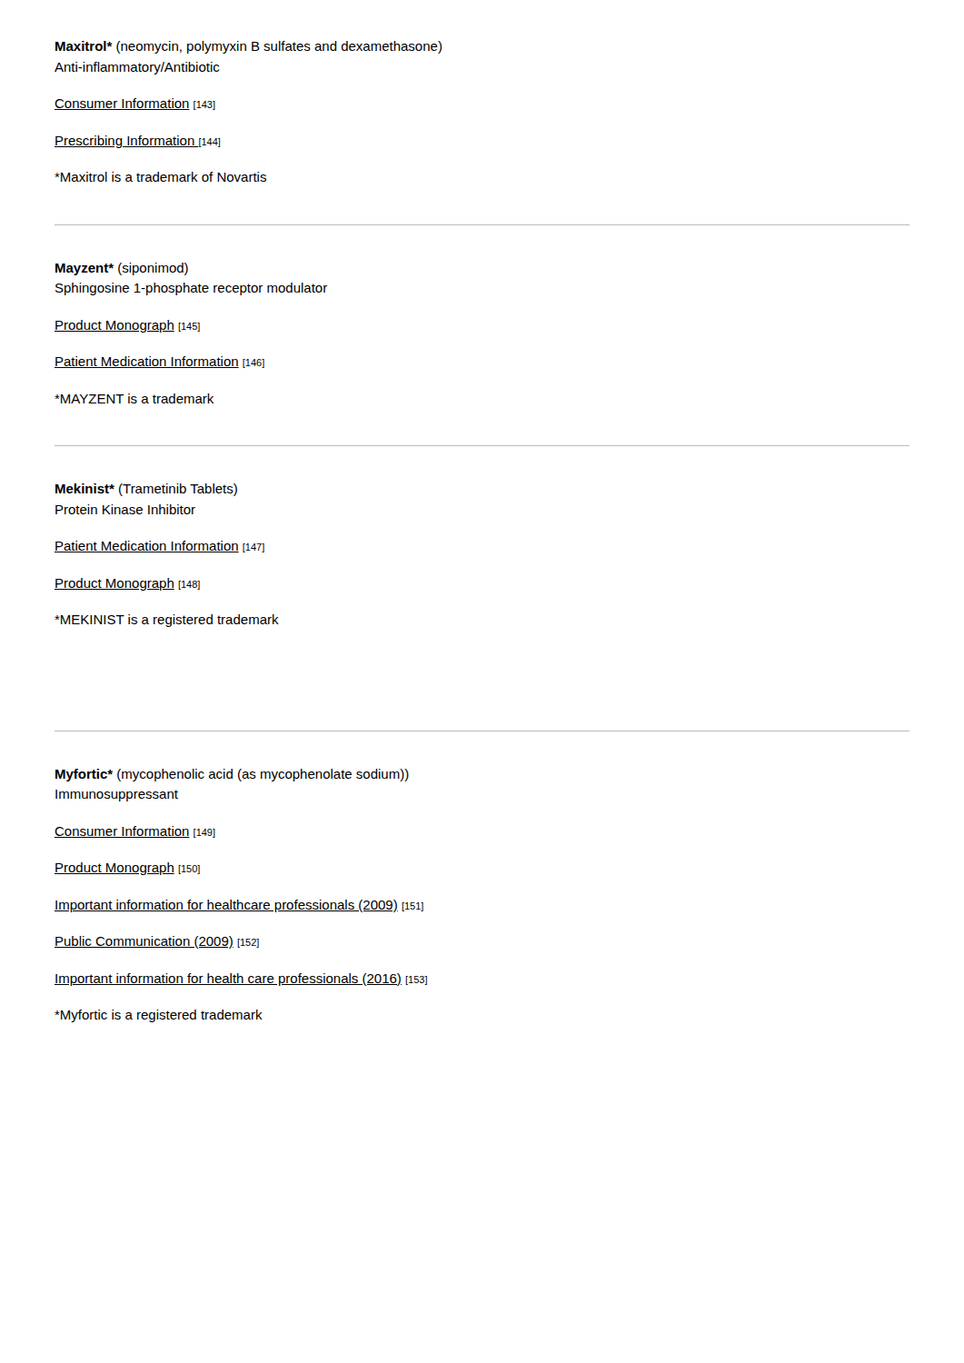Maxitrol* (neomycin, polymyxin B sulfates and dexamethasone)
Anti-inflammatory/Antibiotic
Consumer Information [143]
Prescribing Information [144]
*Maxitrol is a trademark of Novartis
Mayzent* (siponimod)
Sphingosine 1-phosphate receptor modulator
Product Monograph [145]
Patient Medication Information [146]
*MAYZENT is a trademark
Mekinist* (Trametinib Tablets)
Protein Kinase Inhibitor
Patient Medication Information [147]
Product Monograph [148]
*MEKINIST is a registered trademark
Myfortic* (mycophenolic acid (as mycophenolate sodium))
Immunosuppressant
Consumer Information [149]
Product Monograph [150]
Important information for healthcare professionals (2009) [151]
Public Communication (2009) [152]
Important information for health care professionals (2016) [153]
*Myfortic is a registered trademark